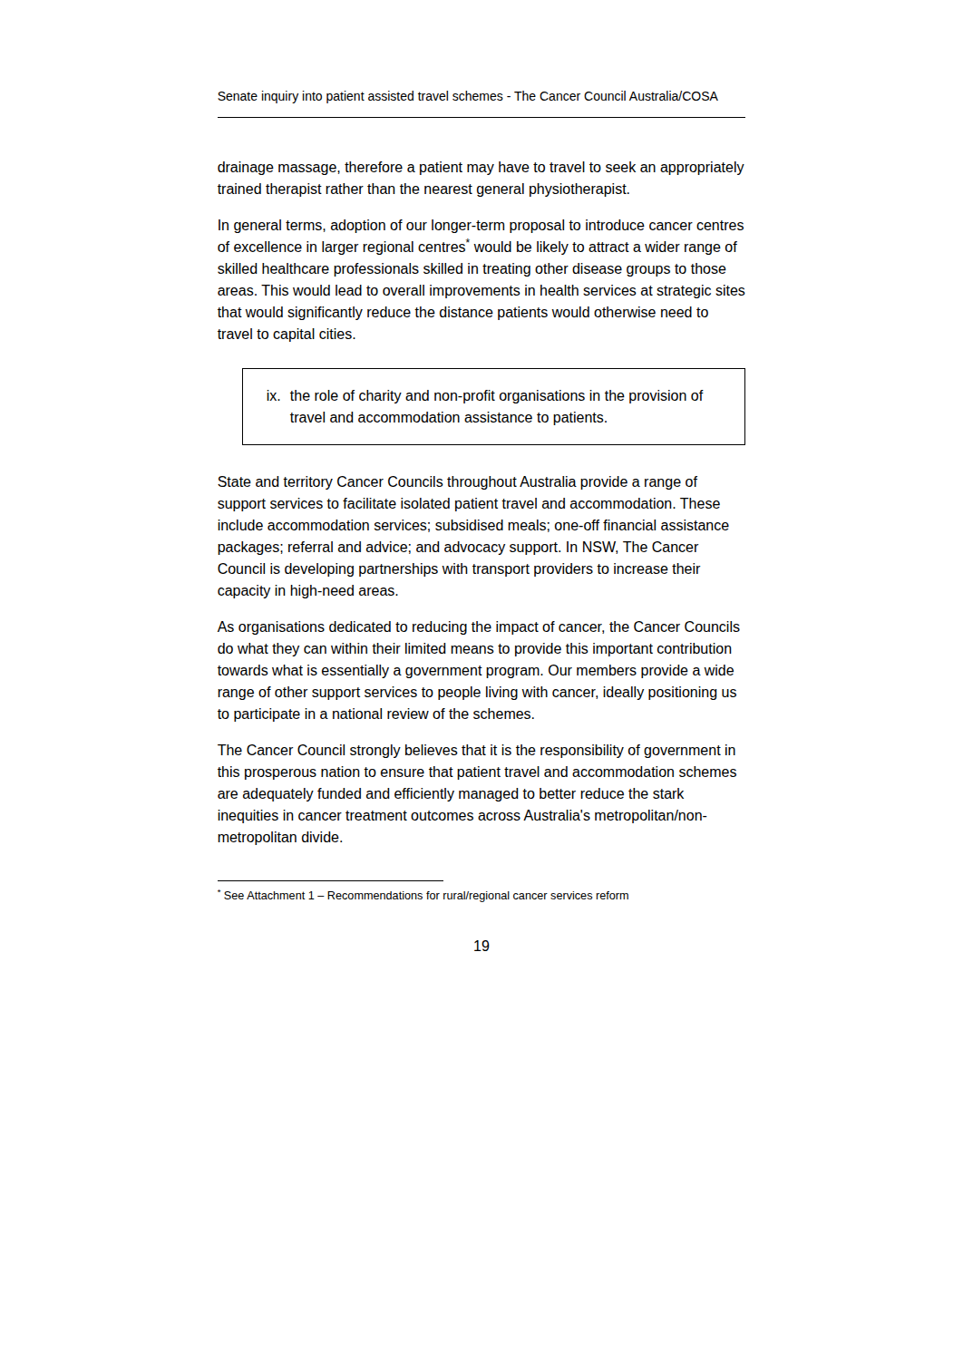Senate inquiry into patient assisted travel schemes - The Cancer Council Australia/COSA
drainage massage, therefore a patient may have to travel to seek an appropriately trained therapist rather than the nearest general physiotherapist.
In general terms, adoption of our longer-term proposal to introduce cancer centres of excellence in larger regional centres* would be likely to attract a wider range of skilled healthcare professionals skilled in treating other disease groups to those areas. This would lead to overall improvements in health services at strategic sites that would significantly reduce the distance patients would otherwise need to travel to capital cities.
the role of charity and non-profit organisations in the provision of travel and accommodation assistance to patients.
State and territory Cancer Councils throughout Australia provide a range of support services to facilitate isolated patient travel and accommodation. These include accommodation services; subsidised meals; one-off financial assistance packages; referral and advice; and advocacy support. In NSW, The Cancer Council is developing partnerships with transport providers to increase their capacity in high-need areas.
As organisations dedicated to reducing the impact of cancer, the Cancer Councils do what they can within their limited means to provide this important contribution towards what is essentially a government program. Our members provide a wide range of other support services to people living with cancer, ideally positioning us to participate in a national review of the schemes.
The Cancer Council strongly believes that it is the responsibility of government in this prosperous nation to ensure that patient travel and accommodation schemes are adequately funded and efficiently managed to better reduce the stark inequities in cancer treatment outcomes across Australia's metropolitan/non-metropolitan divide.
* See Attachment 1 – Recommendations for rural/regional cancer services reform
19